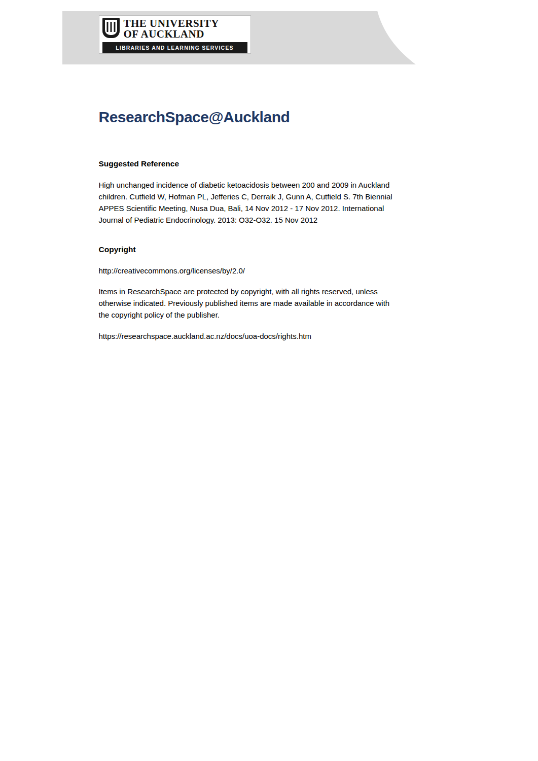THE UNIVERSITY OF AUCKLAND
Libraries and Learning Services
ResearchSpace@Auckland
Suggested Reference
High unchanged incidence of diabetic ketoacidosis between 200 and 2009 in Auckland children. Cutfield W, Hofman PL, Jefferies C, Derraik J, Gunn A, Cutfield S. 7th Biennial APPES Scientific Meeting, Nusa Dua, Bali, 14 Nov 2012 - 17 Nov 2012. International Journal of Pediatric Endocrinology. 2013: O32-O32. 15 Nov 2012
Copyright
http://creativecommons.org/licenses/by/2.0/
Items in ResearchSpace are protected by copyright, with all rights reserved, unless otherwise indicated. Previously published items are made available in accordance with the copyright policy of the publisher.
https://researchspace.auckland.ac.nz/docs/uoa-docs/rights.htm